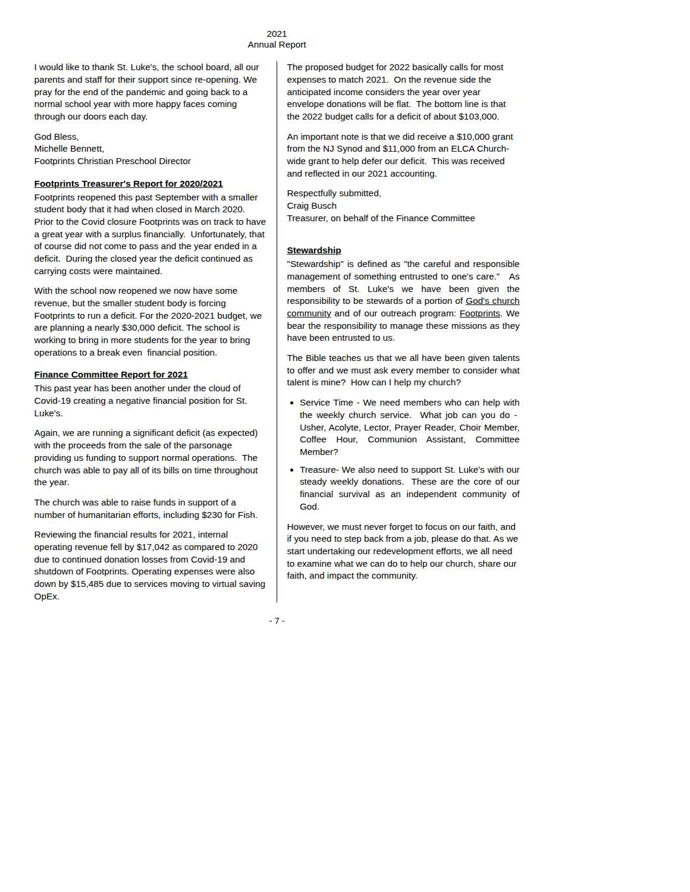2021
Annual Report
I would like to thank St. Luke's, the school board, all our parents and staff for their support since re-opening. We pray for the end of the pandemic and going back to a normal school year with more happy faces coming through our doors each day.
God Bless,
Michelle Bennett,
Footprints Christian Preschool Director
Footprints Treasurer's Report for 2020/2021
Footprints reopened this past September with a smaller student body that it had when closed in March 2020. Prior to the Covid closure Footprints was on track to have a great year with a surplus financially. Unfortunately, that of course did not come to pass and the year ended in a deficit. During the closed year the deficit continued as carrying costs were maintained.
With the school now reopened we now have some revenue, but the smaller student body is forcing Footprints to run a deficit. For the 2020-2021 budget, we are planning a nearly $30,000 deficit. The school is working to bring in more students for the year to bring operations to a break even financial position.
Finance Committee Report for 2021
This past year has been another under the cloud of Covid-19 creating a negative financial position for St. Luke's.
Again, we are running a significant deficit (as expected) with the proceeds from the sale of the parsonage providing us funding to support normal operations. The church was able to pay all of its bills on time throughout the year.
The church was able to raise funds in support of a number of humanitarian efforts, including $230 for Fish.
Reviewing the financial results for 2021, internal operating revenue fell by $17,042 as compared to 2020 due to continued donation losses from Covid-19 and shutdown of Footprints. Operating expenses were also down by $15,485 due to services moving to virtual saving OpEx.
The proposed budget for 2022 basically calls for most expenses to match 2021. On the revenue side the anticipated income considers the year over year envelope donations will be flat. The bottom line is that the 2022 budget calls for a deficit of about $103,000.
An important note is that we did receive a $10,000 grant from the NJ Synod and $11,000 from an ELCA Church-wide grant to help defer our deficit. This was received and reflected in our 2021 accounting.
Respectfully submitted,
Craig Busch
Treasurer, on behalf of the Finance Committee
Stewardship
"Stewardship" is defined as "the careful and responsible management of something entrusted to one's care." As members of St. Luke's we have been given the responsibility to be stewards of a portion of God's church community and of our outreach program: Footprints. We bear the responsibility to manage these missions as they have been entrusted to us.
The Bible teaches us that we all have been given talents to offer and we must ask every member to consider what talent is mine? How can I help my church?
Service Time - We need members who can help with the weekly church service. What job can you do - Usher, Acolyte, Lector, Prayer Reader, Choir Member, Coffee Hour, Communion Assistant, Committee Member?
Treasure- We also need to support St. Luke's with our steady weekly donations. These are the core of our financial survival as an independent community of God.
However, we must never forget to focus on our faith, and if you need to step back from a job, please do that. As we start undertaking our redevelopment efforts, we all need to examine what we can do to help our church, share our faith, and impact the community.
- 7 -